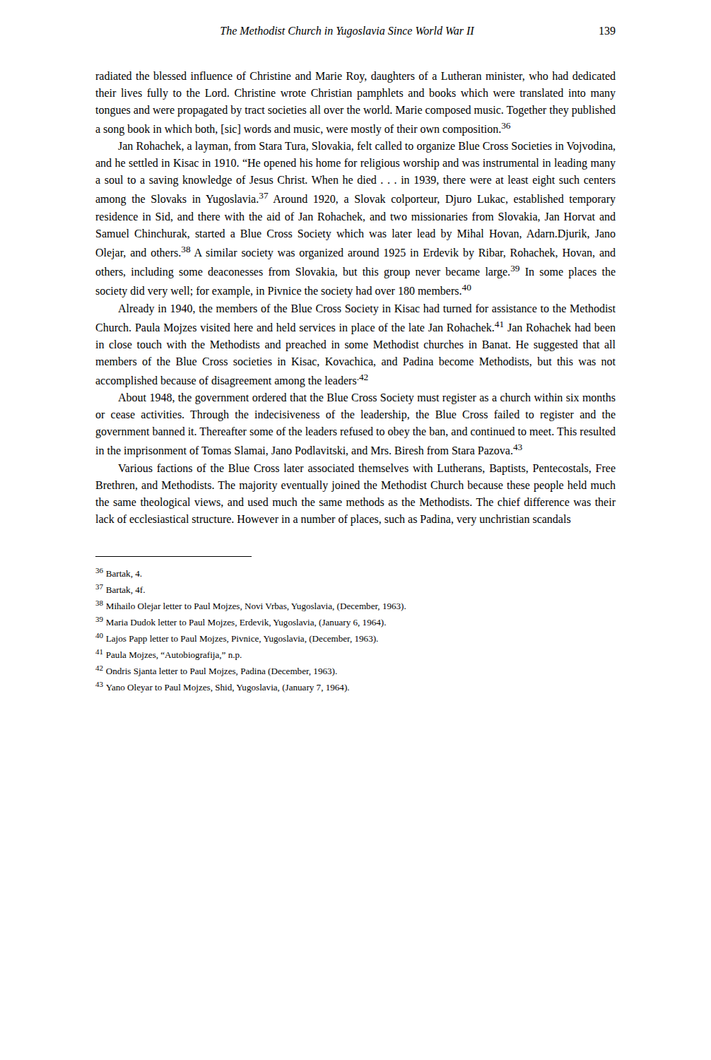139 The Methodist Church in Yugoslavia Since World War II
radiated the blessed influence of Christine and Marie Roy, daughters of a Lutheran minister, who had dedicated their lives fully to the Lord. Christine wrote Christian pamphlets and books which were translated into many tongues and were propagated by tract societies all over the world. Marie composed music. Together they published a song book in which both, [sic] words and music, were mostly of their own composition.36
Jan Rohachek, a layman, from Stara Tura, Slovakia, felt called to organize Blue Cross Societies in Vojvodina, and he settled in Kisac in 1910. “He opened his home for religious worship and was instrumental in leading many a soul to a saving knowledge of Jesus Christ. When he died . . . in 1939, there were at least eight such centers among the Slovaks in Yugoslavia.37 Around 1920, a Slovak colporteur, Djuro Lukac, established temporary residence in Sid, and there with the aid of Jan Rohachek, and two missionaries from Slovakia, Jan Horvat and Samuel Chinchurak, started a Blue Cross Society which was later lead by Mihal Hovan, Adarn.Djurik, Jano Olejar, and others.38 A similar society was organized around 1925 in Erdevik by Ribar, Rohachek, Hovan, and others, including some deaconesses from Slovakia, but this group never became large.39 In some places the society did very well; for example, in Pivnice the society had over 180 members.40
Already in 1940, the members of the Blue Cross Society in Kisac had turned for assistance to the Methodist Church. Paula Mojzes visited here and held services in place of the late Jan Rohachek.41 Jan Rohachek had been in close touch with the Methodists and preached in some Methodist churches in Banat. He suggested that all members of the Blue Cross societies in Kisac, Kovachica, and Padina become Methodists, but this was not accomplished because of disagreement among the leaders.42
About 1948, the government ordered that the Blue Cross Society must register as a church within six months or cease activities. Through the indecisiveness of the leadership, the Blue Cross failed to register and the government banned it. Thereafter some of the leaders refused to obey the ban, and continued to meet. This resulted in the imprisonment of Tomas Slamai, Jano Podlavitski, and Mrs. Biresh from Stara Pazova.43
Various factions of the Blue Cross later associated themselves with Lutherans, Baptists, Pentecostals, Free Brethren, and Methodists. The majority eventually joined the Methodist Church because these people held much the same theological views, and used much the same methods as the Methodists. The chief difference was their lack of ecclesiastical structure. However in a number of places, such as Padina, very unchristian scandals
36Bartak, 4.
37Bartak, 4f.
38Mihailo Olejar letter to Paul Mojzes, Novi Vrbas, Yugoslavia, (December, 1963).
39Maria Dudok letter to Paul Mojzes, Erdevik, Yugoslavia, (January 6, 1964).
40Lajos Papp letter to Paul Mojzes, Pivnice, Yugoslavia, (December, 1963).
41Paula Mojzes, “Autobiografija,” n.p.
42Ondris Sjanta letter to Paul Mojzes, Padina (December, 1963).
43Yano Oleyar to Paul Mojzes, Shid, Yugoslavia, (January 7, 1964).